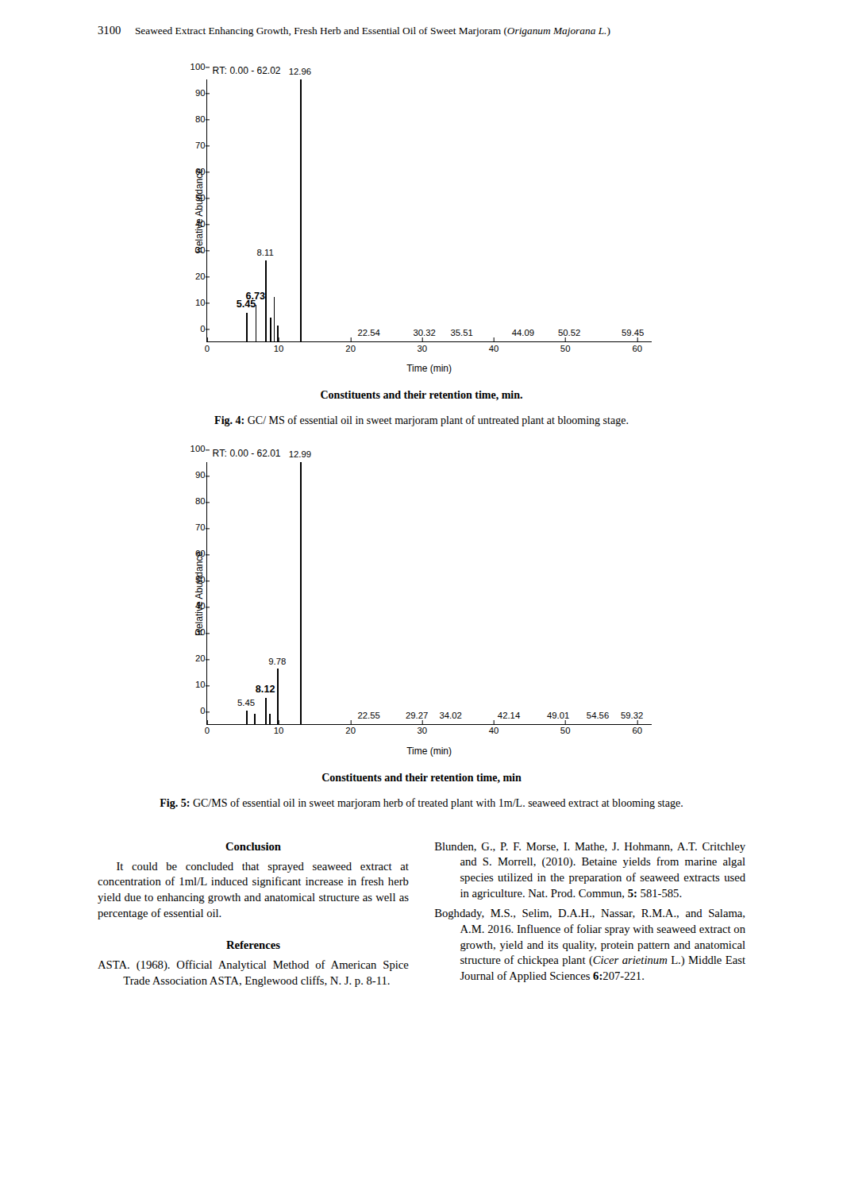3100 Seaweed Extract Enhancing Growth, Fresh Herb and Essential Oil of Sweet Marjoram (Origanum Majorana L.)
RT: 0.00 - 62.02
Relative Abundance
100 90 80 70 60 50 40 30 20 10 0 0 10 20 30 40 50 60 12.96 8.11 6.73 5.45 22.54 30.32 35.51 44.09 50.52 59.45
Time (min)
Constituents and their retention time, min.
Fig. 4: GC/ MS of essential oil in sweet marjoram plant of untreated plant at blooming stage.
RT: 0.00 - 62.01
Relative Abundance
100 90 80 70 60 50 40 30 20 10 0 0 10 20 30 40 50 60 12.99 9.78 8.12 5.45 22.55 29.27 34.02 42.14 49.01 54.56 59.32
Time (min)
Constituents and their retention time, min
Fig. 5: GC/MS of essential oil in sweet marjoram herb of treated plant with 1m/L. seaweed extract at blooming stage.
Conclusion
It could be concluded that sprayed seaweed extract at concentration of 1ml/L induced significant increase in fresh herb yield due to enhancing growth and anatomical structure as well as percentage of essential oil.
References
ASTA. (1968). Official Analytical Method of American Spice Trade Association ASTA, Englewood cliffs, N. J. p. 8-11.
Blunden, G., P. F. Morse, I. Mathe, J. Hohmann, A.T. Critchley and S. Morrell, (2010). Betaine yields from marine algal species utilized in the preparation of seaweed extracts used in agriculture. Nat. Prod. Commun, 5: 581-585.
Boghdady, M.S., Selim, D.A.H., Nassar, R.M.A., and Salama, A.M. 2016. Influence of foliar spray with seaweed extract on growth, yield and its quality, protein pattern and anatomical structure of chickpea plant (Cicer arietinum L.) Middle East Journal of Applied Sciences 6: 207-221.